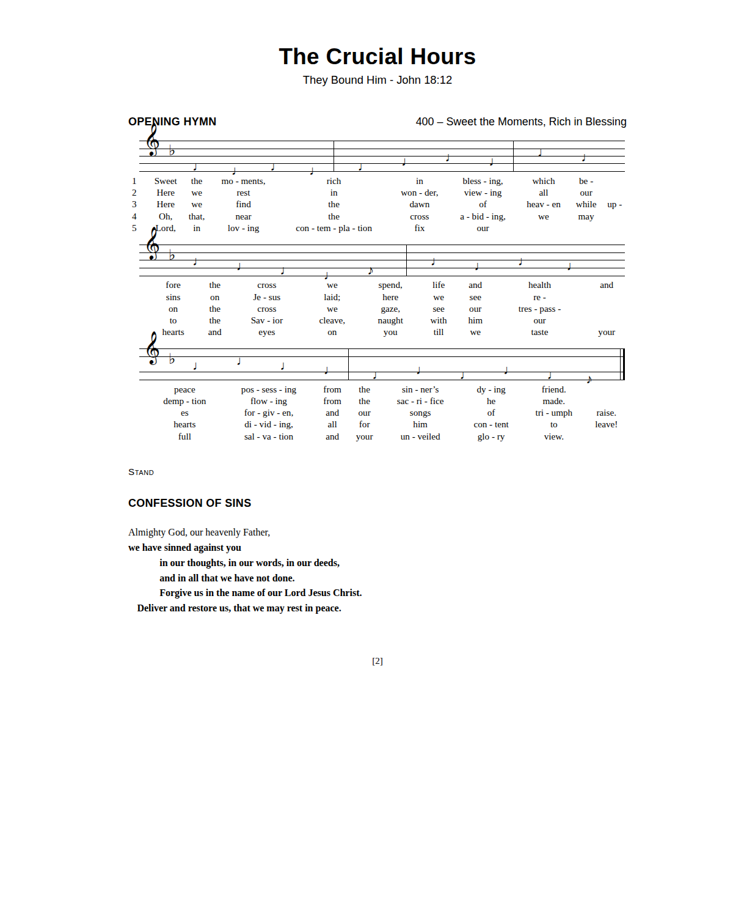The Crucial Hours
They Bound Him - John 18:12
OPENING HYMN 400 – Sweet the Moments, Rich in Blessing
𝄞 ♭
♩ ♩ ♩ ♩ ♩ ♩ ♩ ♩ ♩ ♩
| 1 | Sweet | the | mo - ments, | rich | in | bless - ing, | which | be - |
| 2 | Here | we | rest | in | won - der, | view - ing | all | our |
| 3 | Here | we | find | the | dawn | of | heav - en | while | up - |
| 4 | Oh, | that, | near | the | cross | a - bid - ing, | we | may |
| 5 | Lord, | in | lov - ing | con - tem - pla - tion | fix | our |
𝄞 ♭
♩ ♩ ♩ ♩ ♪ ♩ ♩ ♩ ♩
| | fore | the | cross | we | spend, | life | and | health | and |
| | sins | on | Je - sus | laid; | here | we | see | re - |
| | on | the | cross | we | gaze, | see | our | tres - pass - |
| | to | the | Sav - ior | cleave, | naught | with | him | our |
| | hearts | and | eyes | on | you | till | we | taste | your |
𝄞 ♭
♩ ♩ ♩ ♩ ♩ ♩ ♩ ♩ ♩ ♪
| | peace | pos - sess - ing | from | the | sin - ner’s | dy - ing | friend. |
| | demp - tion | flow - ing | from | the | sac - ri - fice | he | made. |
| | es | for - giv - en, | and | our | songs | of | tri - umph | raise. |
| | hearts | di - vid - ing, | all | for | him | con - tent | to | leave! |
| | full | sal - va - tion | and | your | un - veiled | glo - ry | view. |
Stand
CONFESSION OF SINS
Almighty God, our heavenly Father,
we have sinned against you
in our thoughts, in our words, in our deeds,
and in all that we have not done.
Forgive us in the name of our Lord Jesus Christ.
Deliver and restore us, that we may rest in peace.
[2]